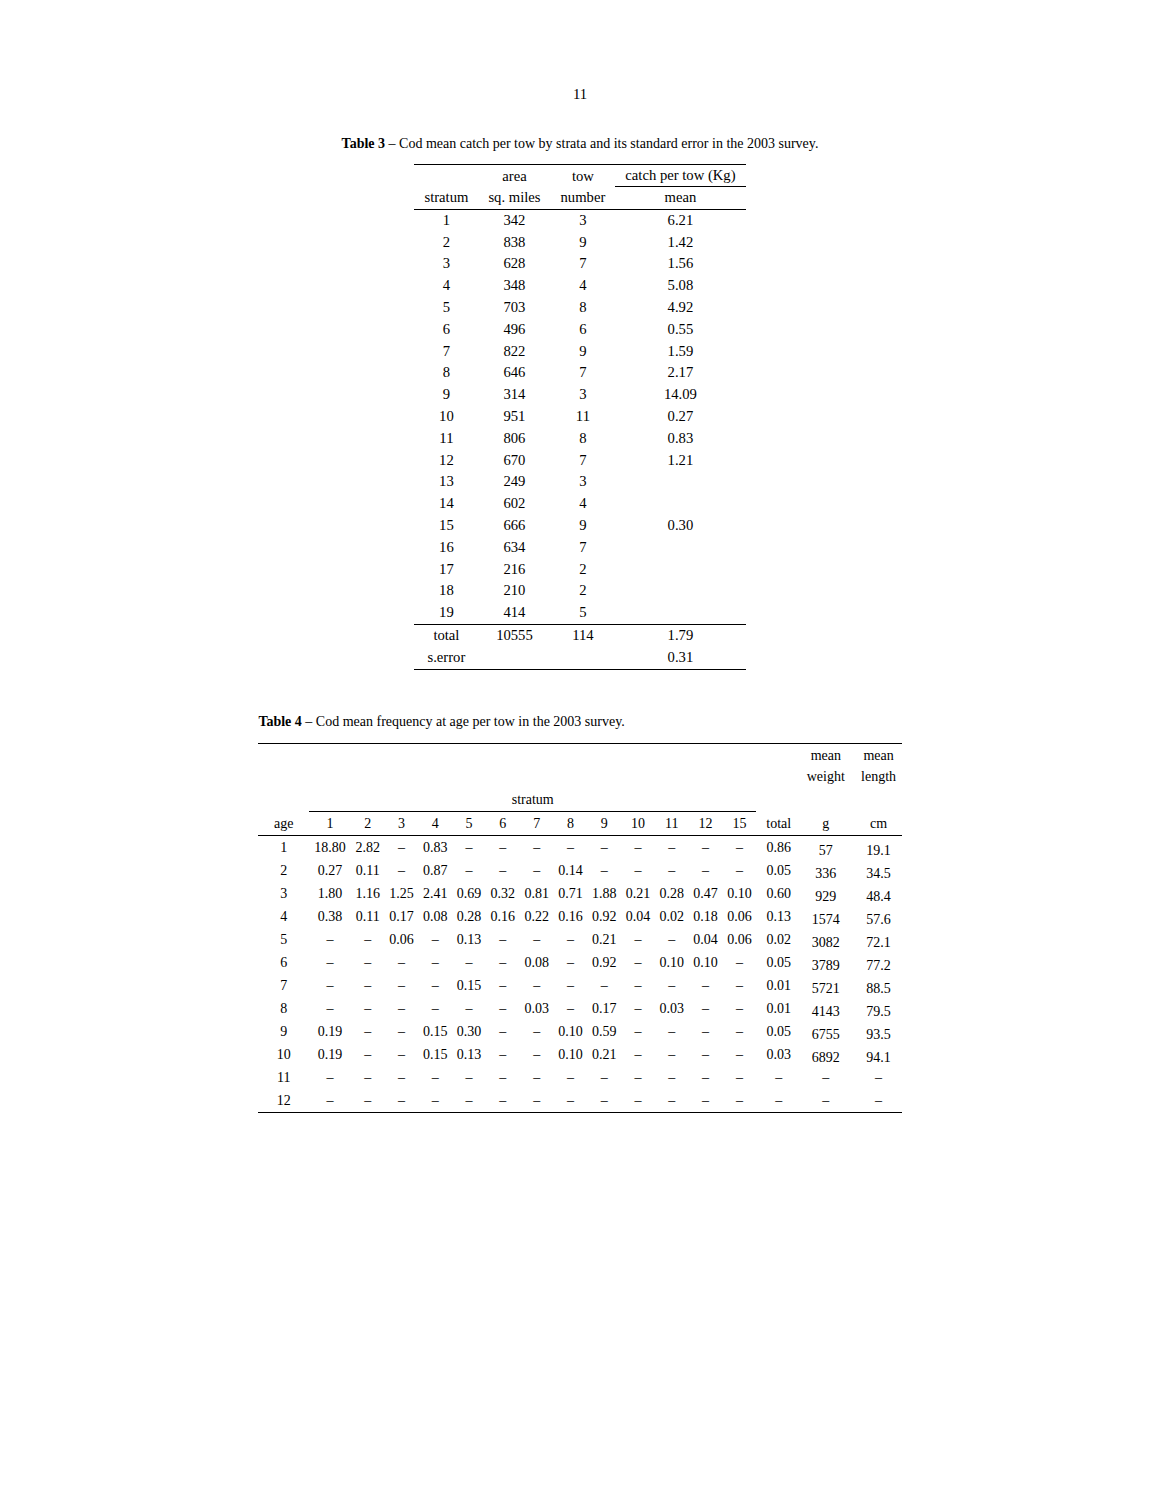11
Table 3 – Cod mean catch per tow by strata and its standard error in the 2003 survey.
| | area | tow | catch per tow (Kg) |
| stratum | sq. miles | number | mean |
| 1 | 342 | 3 | 6.21 |
| 2 | 838 | 9 | 1.42 |
| 3 | 628 | 7 | 1.56 |
| 4 | 348 | 4 | 5.08 |
| 5 | 703 | 8 | 4.92 |
| 6 | 496 | 6 | 0.55 |
| 7 | 822 | 9 | 1.59 |
| 8 | 646 | 7 | 2.17 |
| 9 | 314 | 3 | 14.09 |
| 10 | 951 | 11 | 0.27 |
| 11 | 806 | 8 | 0.83 |
| 12 | 670 | 7 | 1.21 |
| 13 | 249 | 3 | |
| 14 | 602 | 4 | |
| 15 | 666 | 9 | 0.30 |
| 16 | 634 | 7 | |
| 17 | 216 | 2 | |
| 18 | 210 | 2 | |
| 19 | 414 | 5 | |
| total | 10555 | 114 | 1.79 |
| s.error | | | 0.31 |
Table 4 – Cod mean frequency at age per tow in the 2003 survey.
| | | | mean weight | mean length |
| | stratum | | | |
| age | 1 | 2 | 3 | 4 | 5 | 6 | 7 | 8 | 9 | 10 | 11 | 12 | 15 | total | g | cm |
| 1 | 18.80 | 2.82 | – | 0.83 | – | – | – | – | – | – | – | – | – | 0.86 | 57 | 19.1 |
| 2 | 0.27 | 0.11 | – | 0.87 | – | – | – | 0.14 | – | – | – | – | – | 0.05 | 336 | 34.5 |
| 3 | 1.80 | 1.16 | 1.25 | 2.41 | 0.69 | 0.32 | 0.81 | 0.71 | 1.88 | 0.21 | 0.28 | 0.47 | 0.10 | 0.60 | 929 | 48.4 |
| 4 | 0.38 | 0.11 | 0.17 | 0.08 | 0.28 | 0.16 | 0.22 | 0.16 | 0.92 | 0.04 | 0.02 | 0.18 | 0.06 | 0.13 | 1574 | 57.6 |
| 5 | – | – | 0.06 | – | 0.13 | – | – | – | 0.21 | – | – | 0.04 | 0.06 | 0.02 | 3082 | 72.1 |
| 6 | – | – | – | – | – | – | 0.08 | – | 0.92 | – | 0.10 | 0.10 | – | 0.05 | 3789 | 77.2 |
| 7 | – | – | – | – | 0.15 | – | – | – | – | – | – | – | – | 0.01 | 5721 | 88.5 |
| 8 | – | – | – | – | – | – | 0.03 | – | 0.17 | – | 0.03 | – | – | 0.01 | 4143 | 79.5 |
| 9 | 0.19 | – | – | 0.15 | 0.30 | – | – | 0.10 | 0.59 | – | – | – | – | 0.05 | 6755 | 93.5 |
| 10 | 0.19 | – | – | 0.15 | 0.13 | – | – | 0.10 | 0.21 | – | – | – | – | 0.03 | 6892 | 94.1 |
| 11 | – | – | – | – | – | – | – | – | – | – | – | – | – | – | – | – |
| 12 | – | – | – | – | – | – | – | – | – | – | – | – | – | – | – | – |